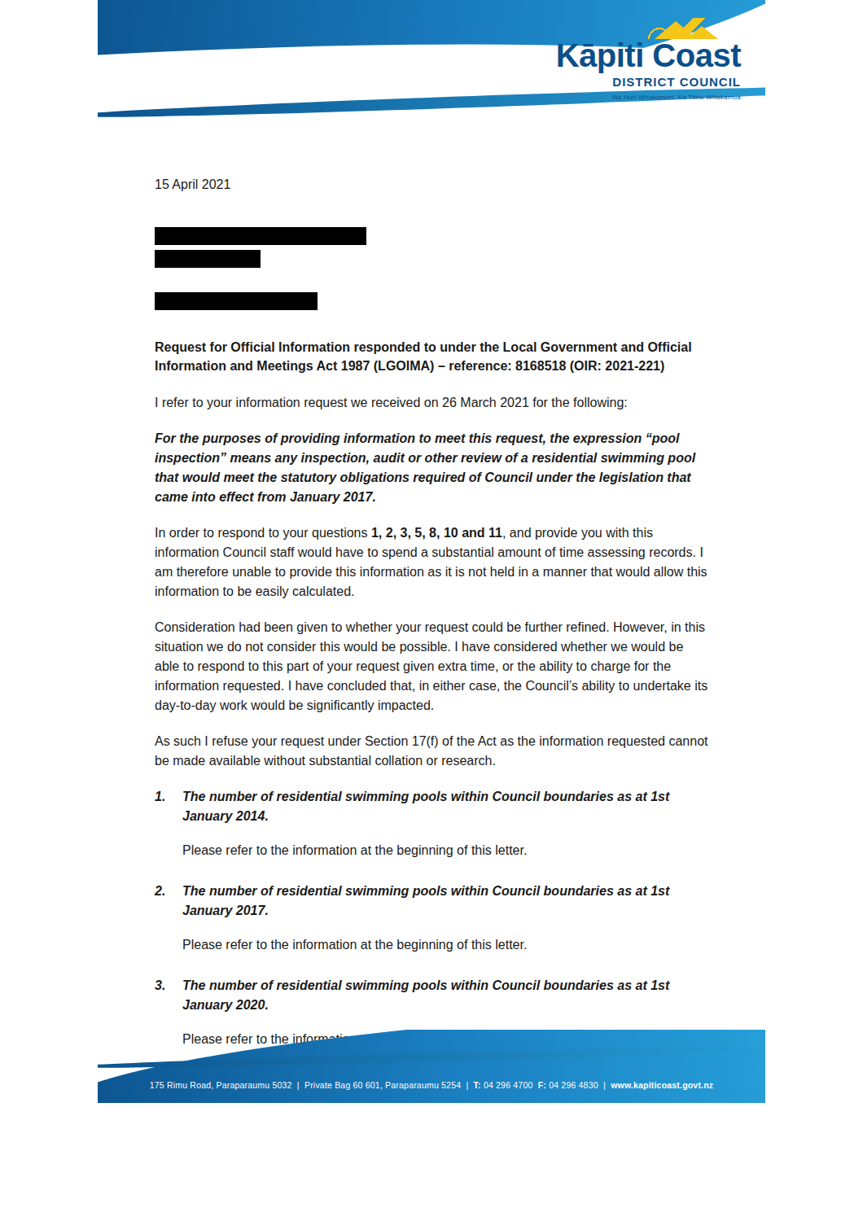Kāpiti Coast
DISTRICT COUNCIL
Ne Huri Whakamuri, Ka Titiro Whakamua
15 April 2021
Request for Official Information responded to under the Local Government and Official Information and Meetings Act 1987 (LGOIMA) – reference: 8168518 (OIR: 2021-221)
I refer to your information request we received on 26 March 2021 for the following:
For the purposes of providing information to meet this request, the expression “pool inspection” means any inspection, audit or other review of a residential swimming pool that would meet the statutory obligations required of Council under the legislation that came into effect from January 2017.
In order to respond to your questions 1, 2, 3, 5, 8, 10 and 11, and provide you with this information Council staff would have to spend a substantial amount of time assessing records. I am therefore unable to provide this information as it is not held in a manner that would allow this information to be easily calculated.
Consideration had been given to whether your request could be further refined. However, in this situation we do not consider this would be possible. I have considered whether we would be able to respond to this part of your request given extra time, or the ability to charge for the information requested. I have concluded that, in either case, the Council’s ability to undertake its day-to-day work would be significantly impacted.
As such I refuse your request under Section 17(f) of the Act as the information requested cannot be made available without substantial collation or research.
1.
The number of residential swimming pools within Council boundaries as at 1st January 2014.
Please refer to the information at the beginning of this letter.
2.
The number of residential swimming pools within Council boundaries as at 1st January 2017.
Please refer to the information at the beginning of this letter.
3.
The number of residential swimming pools within Council boundaries as at 1st January 2020.
Please refer to the information at the beginning of this letter.
175 Rimu Road, Paraparaumu 5032 | Private Bag 60 601, Paraparaumu 5254 | T: 04 296 4700 F: 04 296 4830 | www.kapiticoast.govt.nz